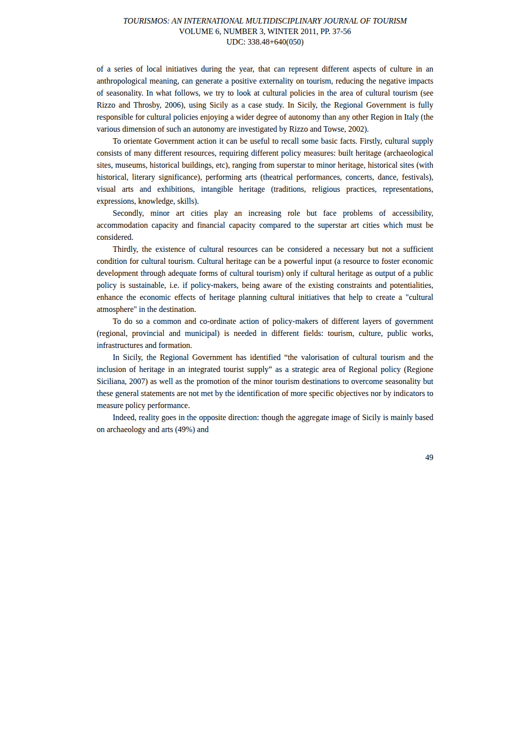Tourismos: An International Multidisciplinary Journal of Tourism
Volume 6, Number 3, Winter 2011, pp. 37-56
UDC: 338.48+640(050)
of a series of local initiatives during the year, that can represent different aspects of culture in an anthropological meaning, can generate a positive externality on tourism, reducing the negative impacts of seasonality. In what follows, we try to look at cultural policies in the area of cultural tourism (see Rizzo and Throsby, 2006), using Sicily as a case study. In Sicily, the Regional Government is fully responsible for cultural policies enjoying a wider degree of autonomy than any other Region in Italy (the various dimension of such an autonomy are investigated by Rizzo and Towse, 2002).
To orientate Government action it can be useful to recall some basic facts. Firstly, cultural supply consists of many different resources, requiring different policy measures: built heritage (archaeological sites, museums, historical buildings, etc), ranging from superstar to minor heritage, historical sites (with historical, literary significance), performing arts (theatrical performances, concerts, dance, festivals), visual arts and exhibitions, intangible heritage (traditions, religious practices, representations, expressions, knowledge, skills).
Secondly, minor art cities play an increasing role but face problems of accessibility, accommodation capacity and financial capacity compared to the superstar art cities which must be considered.
Thirdly, the existence of cultural resources can be considered a necessary but not a sufficient condition for cultural tourism. Cultural heritage can be a powerful input (a resource to foster economic development through adequate forms of cultural tourism) only if cultural heritage as output of a public policy is sustainable, i.e. if policy-makers, being aware of the existing constraints and potentialities, enhance the economic effects of heritage planning cultural initiatives that help to create a "cultural atmosphere" in the destination.
To do so a common and co-ordinate action of policy-makers of different layers of government (regional, provincial and municipal) is needed in different fields: tourism, culture, public works, infrastructures and formation.
In Sicily, the Regional Government has identified “the valorisation of cultural tourism and the inclusion of heritage in an integrated tourist supply” as a strategic area of Regional policy (Regione Siciliana, 2007) as well as the promotion of the minor tourism destinations to overcome seasonality but these general statements are not met by the identification of more specific objectives nor by indicators to measure policy performance.
Indeed, reality goes in the opposite direction: though the aggregate image of Sicily is mainly based on archaeology and arts (49%) and
49